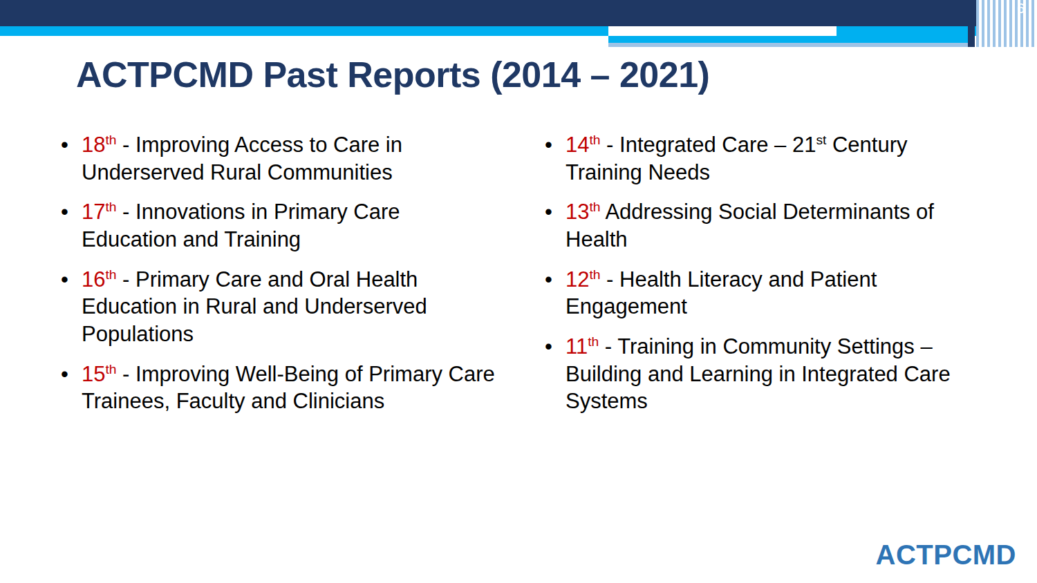6
ACTPCMD Past Reports (2014 – 2021)
18th - Improving Access to Care in Underserved Rural Communities
17th - Innovations in Primary Care Education and Training
16th - Primary Care and Oral Health Education in Rural and Underserved Populations
15th - Improving Well-Being of Primary Care Trainees, Faculty and Clinicians
14th - Integrated Care – 21st Century Training Needs
13th Addressing Social Determinants of Health
12th - Health Literacy and Patient Engagement
11th - Training in Community Settings – Building and Learning in Integrated Care Systems
ACTPCMD